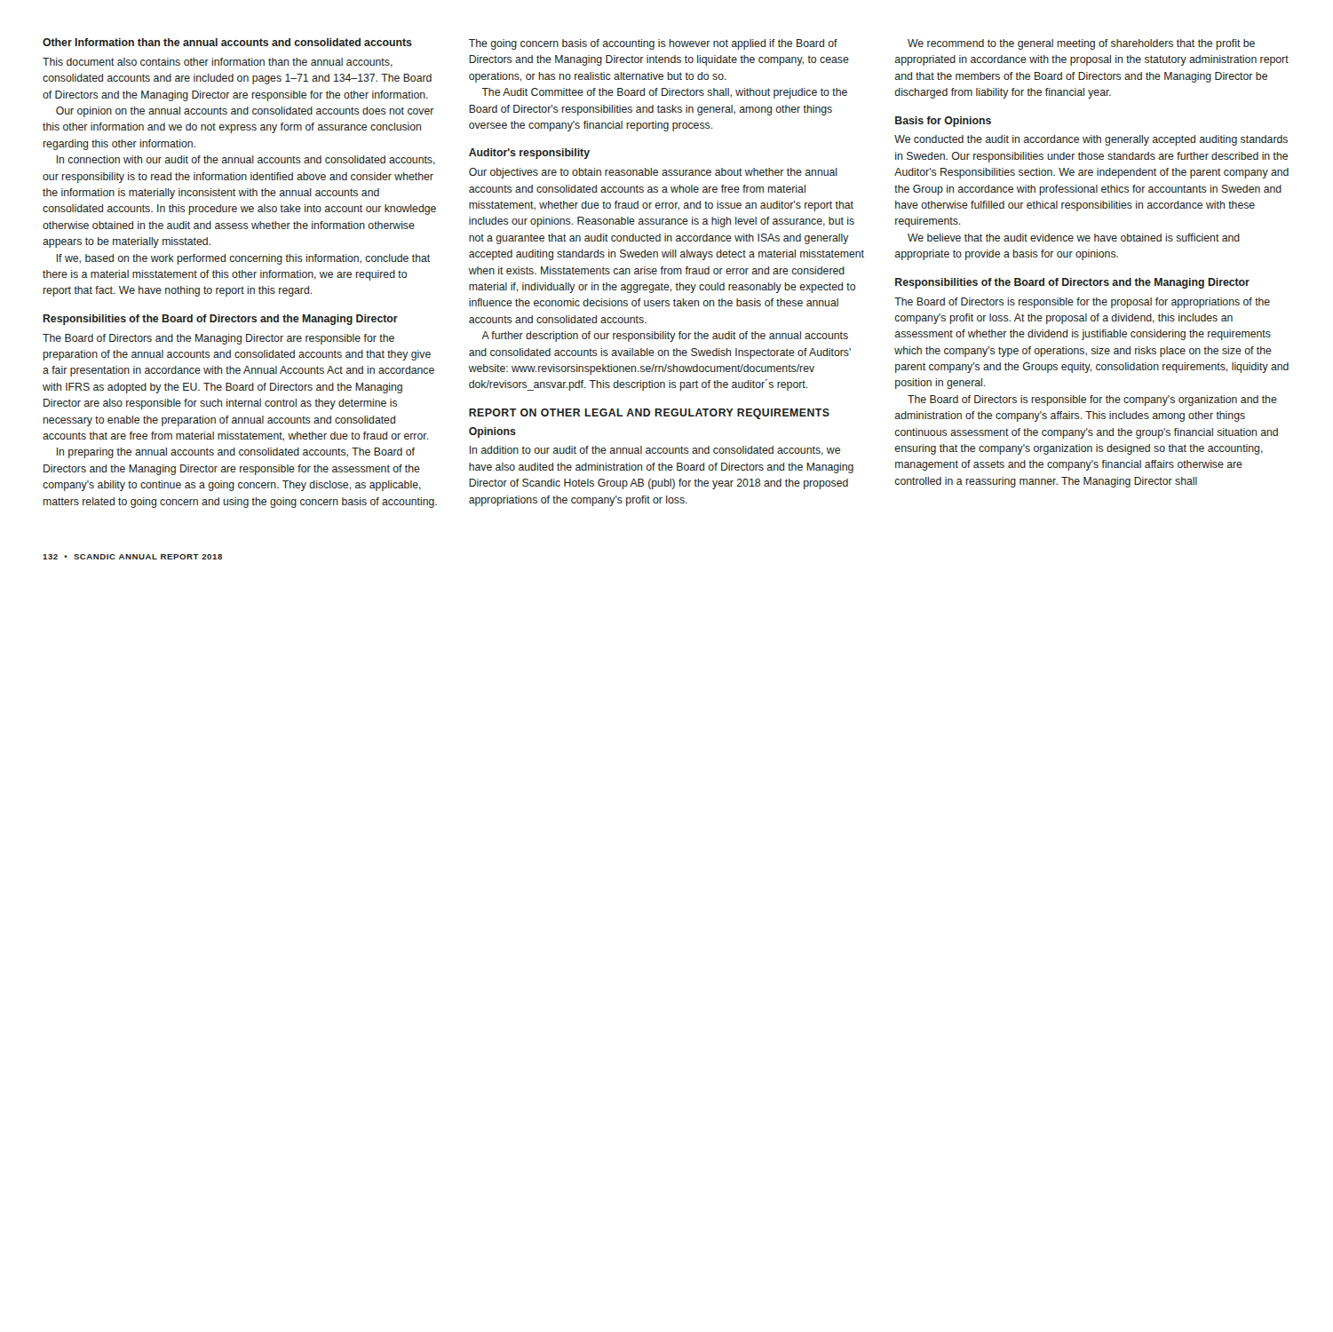Other Information than the annual accounts and consolidated accounts
This document also contains other information than the annual accounts, consolidated accounts and are included on pages 1–71 and 134–137. The Board of Directors and the Managing Director are responsible for the other information.
Our opinion on the annual accounts and consolidated accounts does not cover this other information and we do not express any form of assurance conclusion regarding this other information.
In connection with our audit of the annual accounts and consolidated accounts, our responsibility is to read the information identified above and consider whether the information is materially inconsistent with the annual accounts and consolidated accounts. In this procedure we also take into account our knowledge otherwise obtained in the audit and assess whether the information otherwise appears to be materially misstated.
If we, based on the work performed concerning this information, conclude that there is a material misstatement of this other information, we are required to report that fact. We have nothing to report in this regard.
Responsibilities of the Board of Directors and the Managing Director
The Board of Directors and the Managing Director are responsible for the preparation of the annual accounts and consolidated accounts and that they give a fair presentation in accordance with the Annual Accounts Act and in accordance with IFRS as adopted by the EU. The Board of Directors and the Managing Director are also responsible for such internal control as they determine is necessary to enable the preparation of annual accounts and consolidated accounts that are free from material misstatement, whether due to fraud or error.
In preparing the annual accounts and consolidated accounts, The Board of Directors and the Managing Director are responsible for the assessment of the company's ability to continue as a going concern. They disclose, as applicable, matters related to going concern and using the going concern basis of accounting. The going concern basis of accounting is however not applied if the Board of Directors and the Managing Director intends to liquidate the company, to cease operations, or has no realistic alternative but to do so.
The Audit Committee of the Board of Directors shall, without prejudice to the Board of Director's responsibilities and tasks in general, among other things oversee the company's financial reporting process.
Auditor's responsibility
Our objectives are to obtain reasonable assurance about whether the annual accounts and consolidated accounts as a whole are free from material misstatement, whether due to fraud or error, and to issue an auditor's report that includes our opinions. Reasonable assurance is a high level of assurance, but is not a guarantee that an audit conducted in accordance with ISAs and generally accepted auditing standards in Sweden will always detect a material misstatement when it exists. Misstatements can arise from fraud or error and are considered material if, individually or in the aggregate, they could reasonably be expected to influence the economic decisions of users taken on the basis of these annual accounts and consolidated accounts.
A further description of our responsibility for the audit of the annual accounts and consolidated accounts is available on the Swedish Inspectorate of Auditors' website: www.revisorsinspektionen.se/rn/showdocument/documents/rev dok/revisors_ansvar.pdf. This description is part of the auditor´s report.
Report on other legal and regulatory requirements
Opinions
In addition to our audit of the annual accounts and consolidated accounts, we have also audited the administration of the Board of Directors and the Managing Director of Scandic Hotels Group AB (publ) for the year 2018 and the proposed appropriations of the company's profit or loss.
We recommend to the general meeting of shareholders that the profit be appropriated in accordance with the proposal in the statutory administration report and that the members of the Board of Directors and the Managing Director be discharged from liability for the financial year.
Basis for Opinions
We conducted the audit in accordance with generally accepted auditing standards in Sweden. Our responsibilities under those standards are further described in the Auditor's Responsibilities section. We are independent of the parent company and the Group in accordance with professional ethics for accountants in Sweden and have otherwise fulfilled our ethical responsibilities in accordance with these requirements.
We believe that the audit evidence we have obtained is sufficient and appropriate to provide a basis for our opinions.
Responsibilities of the Board of Directors and the Managing Director
The Board of Directors is responsible for the proposal for appropriations of the company's profit or loss. At the proposal of a dividend, this includes an assessment of whether the dividend is justifiable considering the requirements which the company's type of operations, size and risks place on the size of the parent company's and the Groups equity, consolidation requirements, liquidity and position in general.
The Board of Directors is responsible for the company's organization and the administration of the company's affairs. This includes among other things continuous assessment of the company's and the group's financial situation and ensuring that the company's organization is designed so that the accounting, management of assets and the company's financial affairs otherwise are controlled in a reassuring manner. The Managing Director shall
132 • SCANDIC ANNUAL REPORT 2018